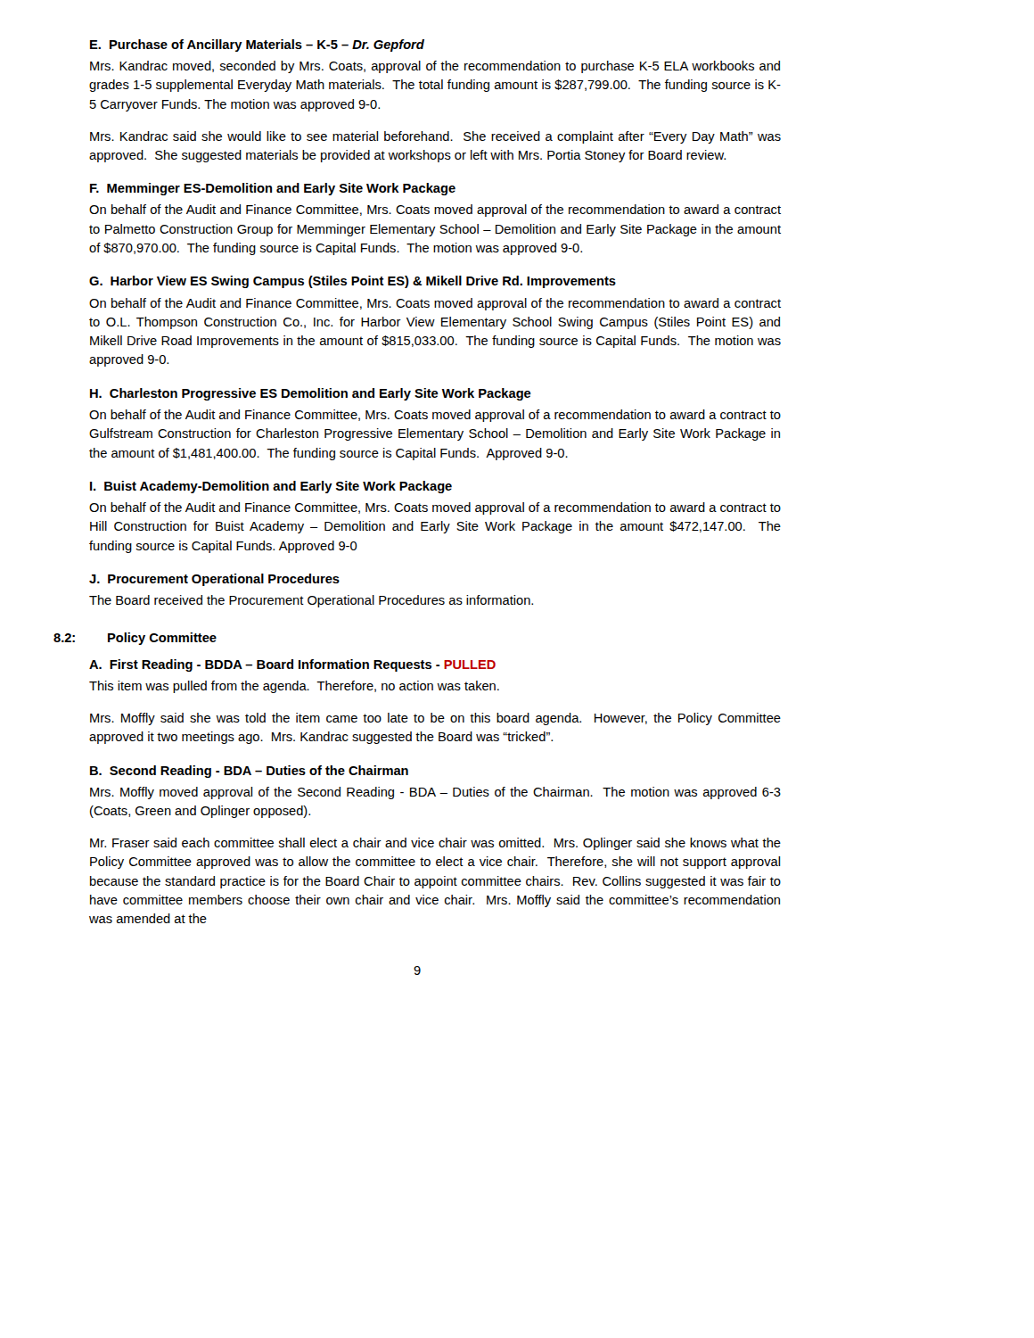E. Purchase of Ancillary Materials – K-5 – Dr. Gepford
Mrs. Kandrac moved, seconded by Mrs. Coats, approval of the recommendation to purchase K-5 ELA workbooks and grades 1-5 supplemental Everyday Math materials. The total funding amount is $287,799.00. The funding source is K-5 Carryover Funds. The motion was approved 9-0.
Mrs. Kandrac said she would like to see material beforehand. She received a complaint after “Every Day Math” was approved. She suggested materials be provided at workshops or left with Mrs. Portia Stoney for Board review.
F. Memminger ES-Demolition and Early Site Work Package
On behalf of the Audit and Finance Committee, Mrs. Coats moved approval of the recommendation to award a contract to Palmetto Construction Group for Memminger Elementary School – Demolition and Early Site Package in the amount of $870,970.00. The funding source is Capital Funds. The motion was approved 9-0.
G. Harbor View ES Swing Campus (Stiles Point ES) & Mikell Drive Rd. Improvements
On behalf of the Audit and Finance Committee, Mrs. Coats moved approval of the recommendation to award a contract to O.L. Thompson Construction Co., Inc. for Harbor View Elementary School Swing Campus (Stiles Point ES) and Mikell Drive Road Improvements in the amount of $815,033.00. The funding source is Capital Funds. The motion was approved 9-0.
H. Charleston Progressive ES Demolition and Early Site Work Package
On behalf of the Audit and Finance Committee, Mrs. Coats moved approval of a recommendation to award a contract to Gulfstream Construction for Charleston Progressive Elementary School – Demolition and Early Site Work Package in the amount of $1,481,400.00. The funding source is Capital Funds. Approved 9-0.
I. Buist Academy-Demolition and Early Site Work Package
On behalf of the Audit and Finance Committee, Mrs. Coats moved approval of a recommendation to award a contract to Hill Construction for Buist Academy – Demolition and Early Site Work Package in the amount $472,147.00. The funding source is Capital Funds. Approved 9-0
J. Procurement Operational Procedures
The Board received the Procurement Operational Procedures as information.
8.2: Policy Committee
A. First Reading - BDDA – Board Information Requests - PULLED
This item was pulled from the agenda. Therefore, no action was taken.
Mrs. Moffly said she was told the item came too late to be on this board agenda. However, the Policy Committee approved it two meetings ago. Mrs. Kandrac suggested the Board was “tricked”.
B. Second Reading - BDA – Duties of the Chairman
Mrs. Moffly moved approval of the Second Reading - BDA – Duties of the Chairman. The motion was approved 6-3 (Coats, Green and Oplinger opposed).
Mr. Fraser said each committee shall elect a chair and vice chair was omitted. Mrs. Oplinger said she knows what the Policy Committee approved was to allow the committee to elect a vice chair. Therefore, she will not support approval because the standard practice is for the Board Chair to appoint committee chairs. Rev. Collins suggested it was fair to have committee members choose their own chair and vice chair. Mrs. Moffly said the committee’s recommendation was amended at the
9